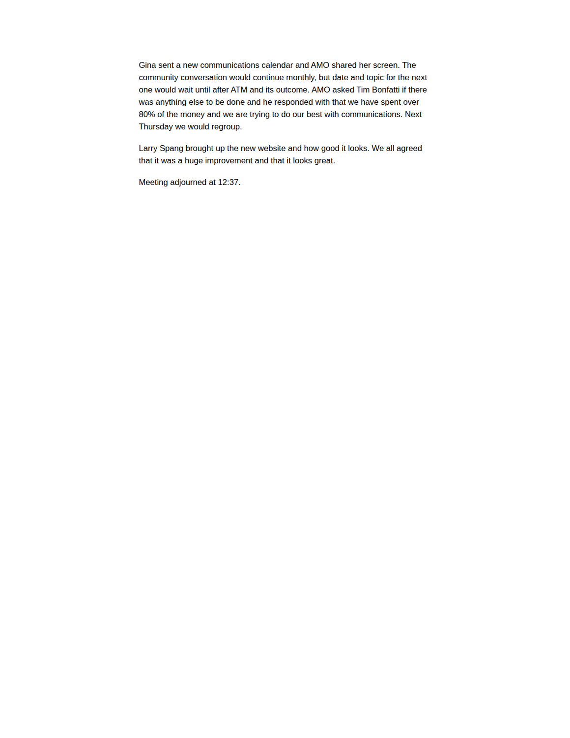Gina sent a new communications calendar and AMO shared her screen. The community conversation would continue monthly, but date and topic for the next one would wait until after ATM and its outcome. AMO asked Tim Bonfatti if there was anything else to be done and he responded with that we have spent over 80% of the money and we are trying to do our best with communications. Next Thursday we would regroup.
Larry Spang brought up the new website and how good it looks. We all agreed that it was a huge improvement and that it looks great.
Meeting adjourned at 12:37.